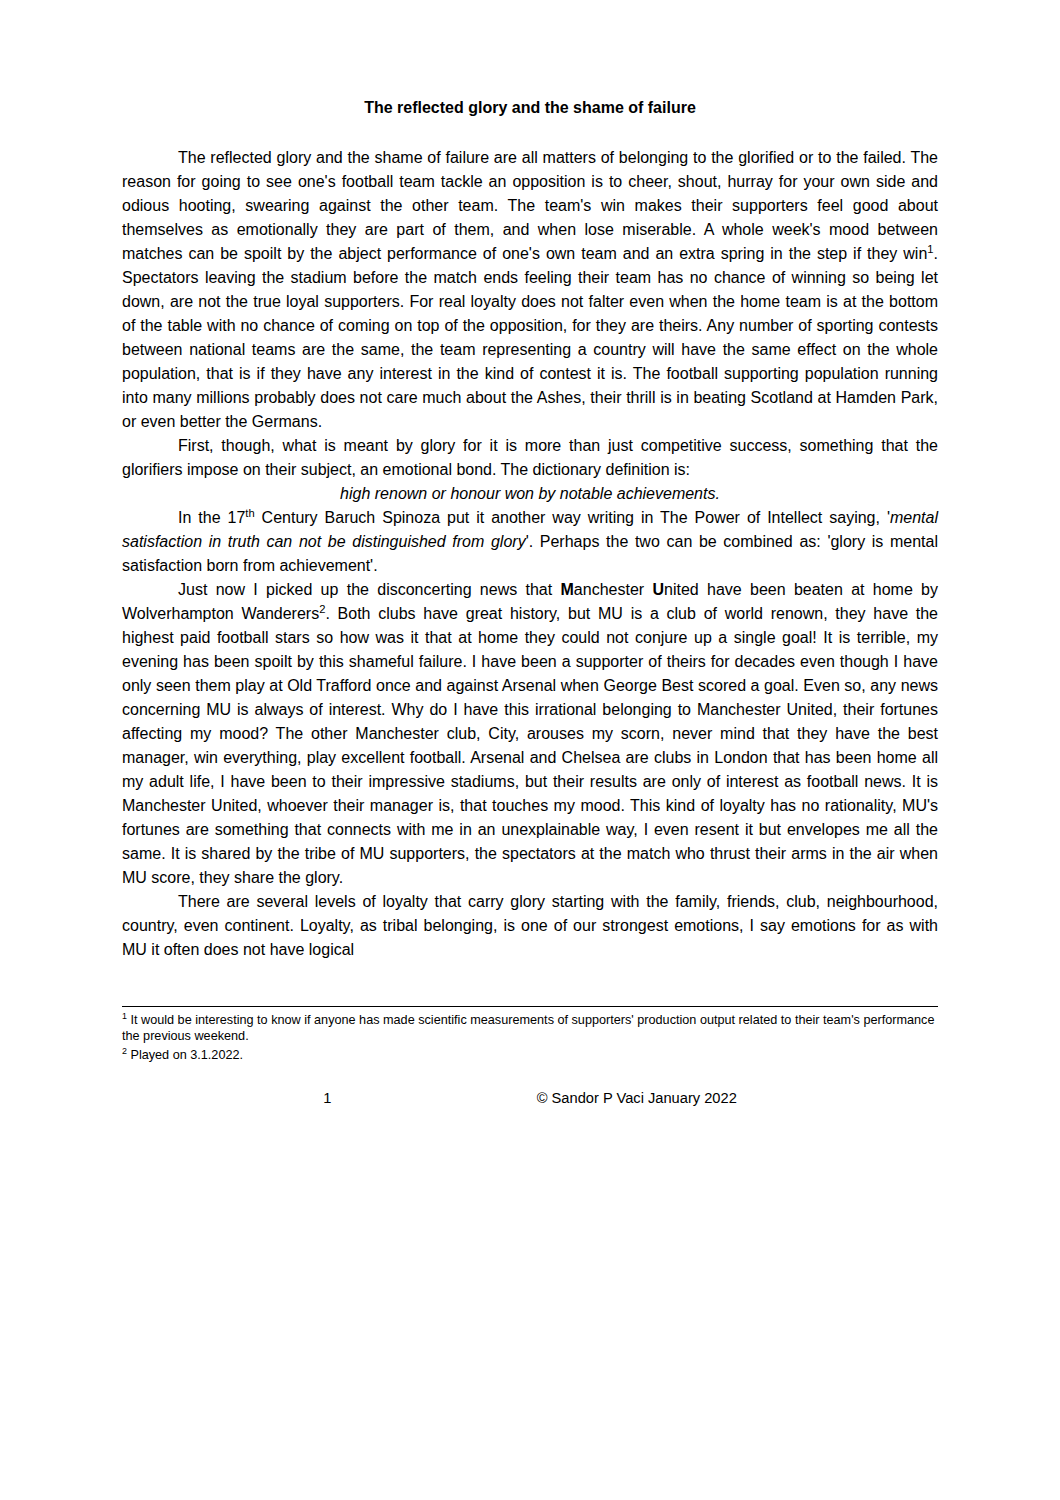The reflected glory and the shame of failure
The reflected glory and the shame of failure are all matters of belonging to the glorified or to the failed. The reason for going to see one's football team tackle an opposition is to cheer, shout, hurray for your own side and odious hooting, swearing against the other team. The team's win makes their supporters feel good about themselves as emotionally they are part of them, and when lose miserable. A whole week's mood between matches can be spoilt by the abject performance of one's own team and an extra spring in the step if they win1. Spectators leaving the stadium before the match ends feeling their team has no chance of winning so being let down, are not the true loyal supporters. For real loyalty does not falter even when the home team is at the bottom of the table with no chance of coming on top of the opposition, for they are theirs. Any number of sporting contests between national teams are the same, the team representing a country will have the same effect on the whole population, that is if they have any interest in the kind of contest it is. The football supporting population running into many millions probably does not care much about the Ashes, their thrill is in beating Scotland at Hamden Park, or even better the Germans.
First, though, what is meant by glory for it is more than just competitive success, something that the glorifiers impose on their subject, an emotional bond. The dictionary definition is:
high renown or honour won by notable achievements.
In the 17th Century Baruch Spinoza put it another way writing in The Power of Intellect saying, 'mental satisfaction in truth can not be distinguished from glory'. Perhaps the two can be combined as: 'glory is mental satisfaction born from achievement'.
Just now I picked up the disconcerting news that Manchester United have been beaten at home by Wolverhampton Wanderers2. Both clubs have great history, but MU is a club of world renown, they have the highest paid football stars so how was it that at home they could not conjure up a single goal! It is terrible, my evening has been spoilt by this shameful failure. I have been a supporter of theirs for decades even though I have only seen them play at Old Trafford once and against Arsenal when George Best scored a goal. Even so, any news concerning MU is always of interest. Why do I have this irrational belonging to Manchester United, their fortunes affecting my mood? The other Manchester club, City, arouses my scorn, never mind that they have the best manager, win everything, play excellent football. Arsenal and Chelsea are clubs in London that has been home all my adult life, I have been to their impressive stadiums, but their results are only of interest as football news. It is Manchester United, whoever their manager is, that touches my mood. This kind of loyalty has no rationality, MU's fortunes are something that connects with me in an unexplainable way, I even resent it but envelopes me all the same. It is shared by the tribe of MU supporters, the spectators at the match who thrust their arms in the air when MU score, they share the glory.
There are several levels of loyalty that carry glory starting with the family, friends, club, neighbourhood, country, even continent. Loyalty, as tribal belonging, is one of our strongest emotions, I say emotions for as with MU it often does not have logical
1 It would be interesting to know if anyone has made scientific measurements of supporters' production output related to their team's performance the previous weekend.
2 Played on 3.1.2022.
1 © Sandor P Vaci January 2022